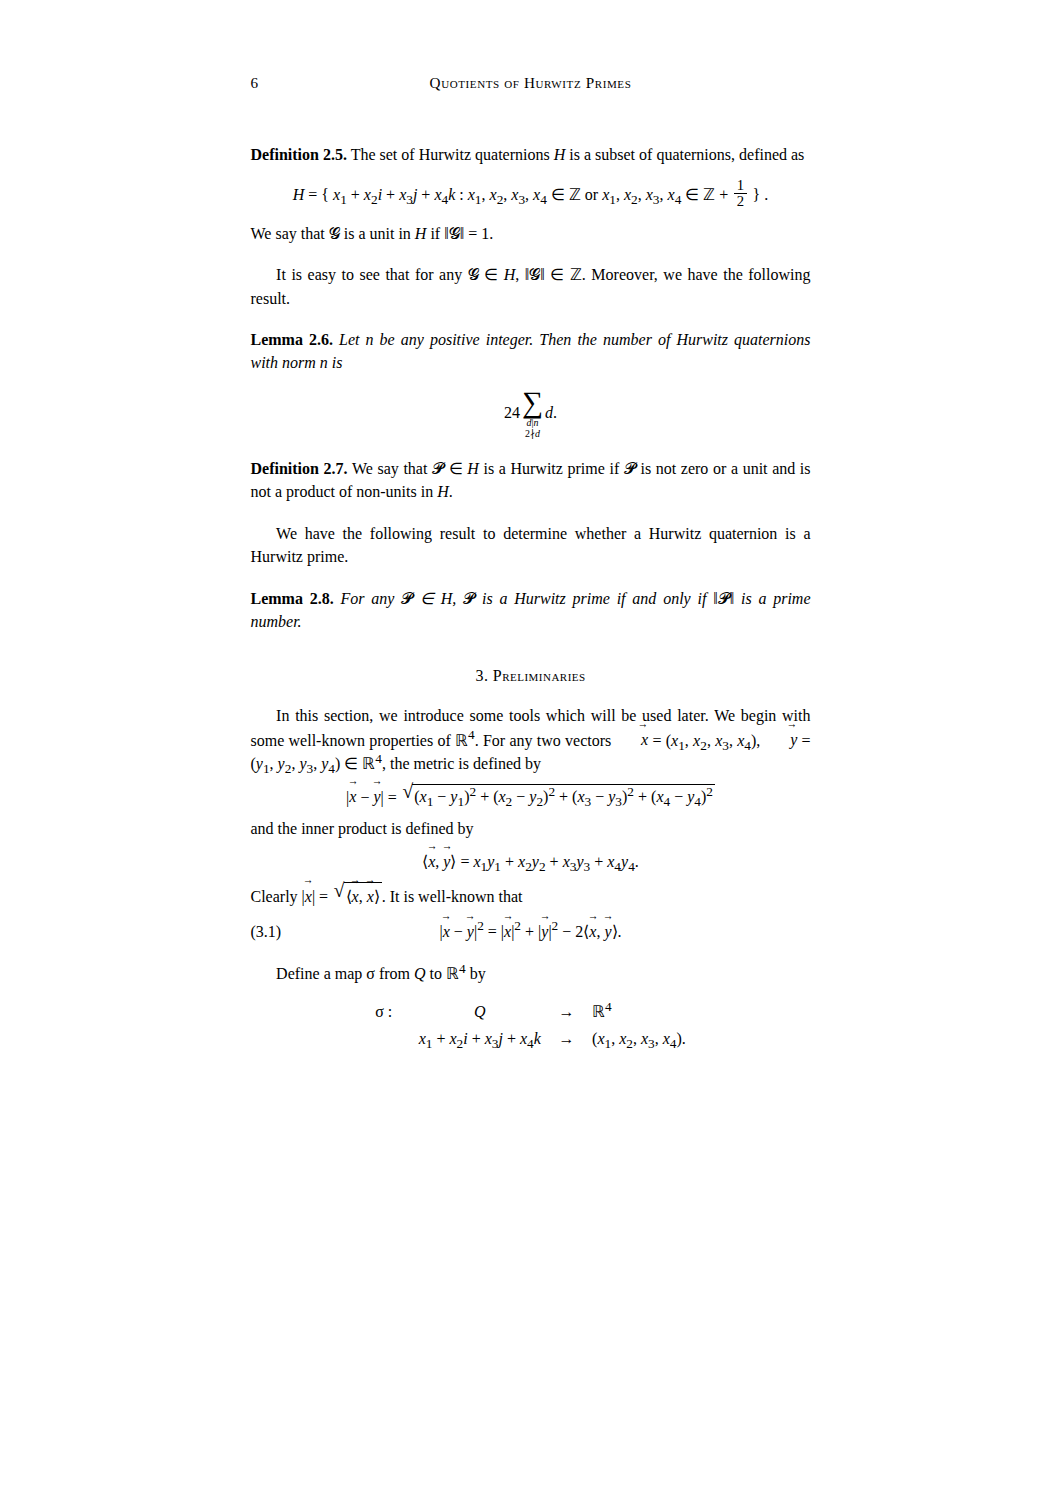6
Quotients of Hurwitz Primes
Definition 2.5. The set of Hurwitz quaternions H is a subset of quaternions, defined as
H = { x1 + x2i + x3j + x4k : x1, x2, x3, x4 ∈ ℤ or x1, x2, x3, x4 ∈ ℤ + 12 } .
We say that 𝓖 is a unit in H if ‖𝓖‖ = 1.
It is easy to see that for any 𝓖 ∈ H, ‖𝓖‖ ∈ ℤ. Moreover, we have the following result.
Lemma 2.6. Let n be any positive integer. Then the number of Hurwitz quaternions with norm n is
24∑d|n
2∤d d.
Definition 2.7. We say that 𝓟 ∈ H is a Hurwitz prime if 𝓟 is not zero or a unit and is not a product of non-units in H.
We have the following result to determine whether a Hurwitz quaternion is a Hurwitz prime.
Lemma 2.8. For any 𝓟 ∈ H, 𝓟 is a Hurwitz prime if and only if ‖𝓟‖ is a prime number.
3. Preliminaries
In this section, we introduce some tools which will be used later. We begin with some well-known properties of ℝ4. For any two vectors x = (x1, x2, x3, x4), y = (y1, y2, y3, y4) ∈ ℝ4, the metric is defined by
|x − y| = (x1 − y1)2 + (x2 − y2)2 + (x3 − y3)2 + (x4 − y4)2
and the inner product is defined by
⟨x, y⟩ = x1y1 + x2y2 + x3y3 + x4y4.
Clearly |x| = ⟨x, x⟩. It is well-known that
(3.1)
|x − y|2 = |x|2 + |y|2 − 2⟨x, y⟩.
Define a map σ from Q to ℝ4 by
| σ : | Q | → | ℝ 4 |
| | x 1 + x 2 i + x 3 j + x 4 k | → | ( x 1 , x 2 , x 3 , x 4 ). |